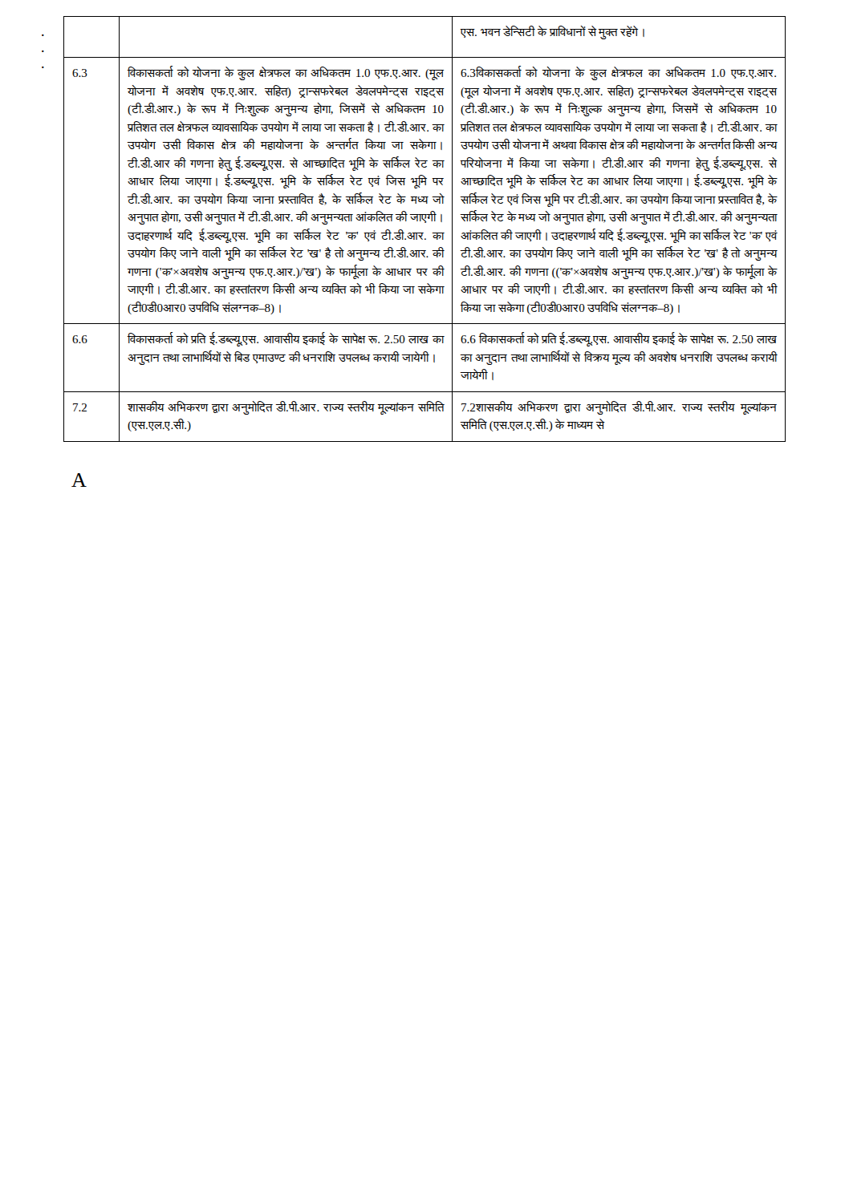.
.
.
| | | एस. भवन डेन्सिटी के प्राविधानों से मुक्त रहेंगे। |
| 6.3 | विकासकर्ता को योजना के कुल क्षेत्रफल का अधिकतम 1.0 एफ.ए.आर. (मूल योजना में अवशेष एफ.ए.आर. सहित) ट्रान्सफरेबल डेवलपमेन्ट्स राइट्स (टी.डी.आर.) के रूप में निःशुल्क अनुमन्य होगा, जिसमें से अधिकतम 10 प्रतिशत तल क्षेत्रफल व्यावसायिक उपयोग में लाया जा सकता है। टी.डी.आर. का उपयोग उसी विकास क्षेत्र की महायोजना के अन्तर्गत किया जा सकेगा। टी.डी.आर की गणना हेतु ई.डब्ल्यू.एस. से आच्छादित भूमि के सर्किल रेट का आधार लिया जाएगा। ई.डब्ल्यू.एस. भूमि के सर्किल रेट एवं जिस भूमि पर टी.डी.आर. का उपयोग किया जाना प्रस्तावित है, के सर्किल रेट के मध्य जो अनुपात होगा, उसी अनुपात में टी.डी.आर. की अनुमन्यता आंकलित की जाएगी। उदाहरणार्थ यदि ई.डब्ल्यू.एस. भूमि का सर्किल रेट 'क' एवं टी.डी.आर. का उपयोग किए जाने वाली भूमि का सर्किल रेट 'ख' है तो अनुमन्य टी.डी.आर. की गणना ('क'×अवशेष अनुमन्य एफ.ए.आर.)/'ख') के फार्मूला के आधार पर की जाएगी। टी.डी.आर. का हस्तांतरण किसी अन्य व्यक्ति को भी किया जा सकेगा (टी0डी0आर0 उपविधि संलग्नक–8)। | 6.3विकासकर्ता को योजना के कुल क्षेत्रफल का अधिकतम 1.0 एफ.ए.आर. (मूल योजना में अवशेष एफ.ए.आर. सहित) ट्रान्सफरेबल डेवलपमेन्ट्स राइट्स (टी.डी.आर.) के रूप में निःशुल्क अनुमन्य होगा, जिसमें से अधिकतम 10 प्रतिशत तल क्षेत्रफल व्यावसायिक उपयोग में लाया जा सकता है। टी.डी.आर. का उपयोग उसी योजना में अथवा विकास क्षेत्र की महायोजना के अन्तर्गत किसी अन्य परियोजना में किया जा सकेगा। टी.डी.आर की गणना हेतु ई.डब्ल्यू.एस. से आच्छादित भूमि के सर्किल रेट का आधार लिया जाएगा। ई.डब्ल्यू.एस. भूमि के सर्किल रेट एवं जिस भूमि पर टी.डी.आर. का उपयोग किया जाना प्रस्तावित है, के सर्किल रेट के मध्य जो अनुपात होगा, उसी अनुपात में टी.डी.आर. की अनुमन्यता आंकलित की जाएगी। उदाहरणार्थ यदि ई.डब्ल्यू.एस. भूमि का सर्किल रेट 'क' एवं टी.डी.आर. का उपयोग किए जाने वाली भूमि का सर्किल रेट 'ख' है तो अनुमन्य टी.डी.आर. की गणना (('क'×अवशेष अनुमन्य एफ.ए.आर.)/'ख') के फार्मूला के आधार पर की जाएगी। टी.डी.आर. का हस्तांतरण किसी अन्य व्यक्ति को भी किया जा सकेगा (टी0डी0आर0 उपविधि संलग्नक–8)। |
| 6.6 | विकासकर्ता को प्रति ई.डब्ल्यू.एस. आवासीय इकाई के सापेक्ष रू. 2.50 लाख का अनुदान तथा लाभार्थियों से बिड एमाउण्ट की धनराशि उपलब्ध करायी जायेगी। | 6.6 विकासकर्ता को प्रति ई.डब्ल्यू.एस. आवासीय इकाई के सापेक्ष रू. 2.50 लाख का अनुदान तथा लाभार्थियों से विक्रय मूल्य की अवशेष धनराशि उपलब्ध करायी जायेगी। |
| 7.2 | शासकीय अभिकरण द्वारा अनुमोदित डी.पी.आर. राज्य स्तरीय मूल्यांकन समिति (एस.एल.ए.सी.) | 7.2शासकीय अभिकरण द्वारा अनुमोदित डी.पी.आर. राज्य स्तरीय मूल्यांकन समिति (एस.एल.ए.सी.) के माध्यम से |
A